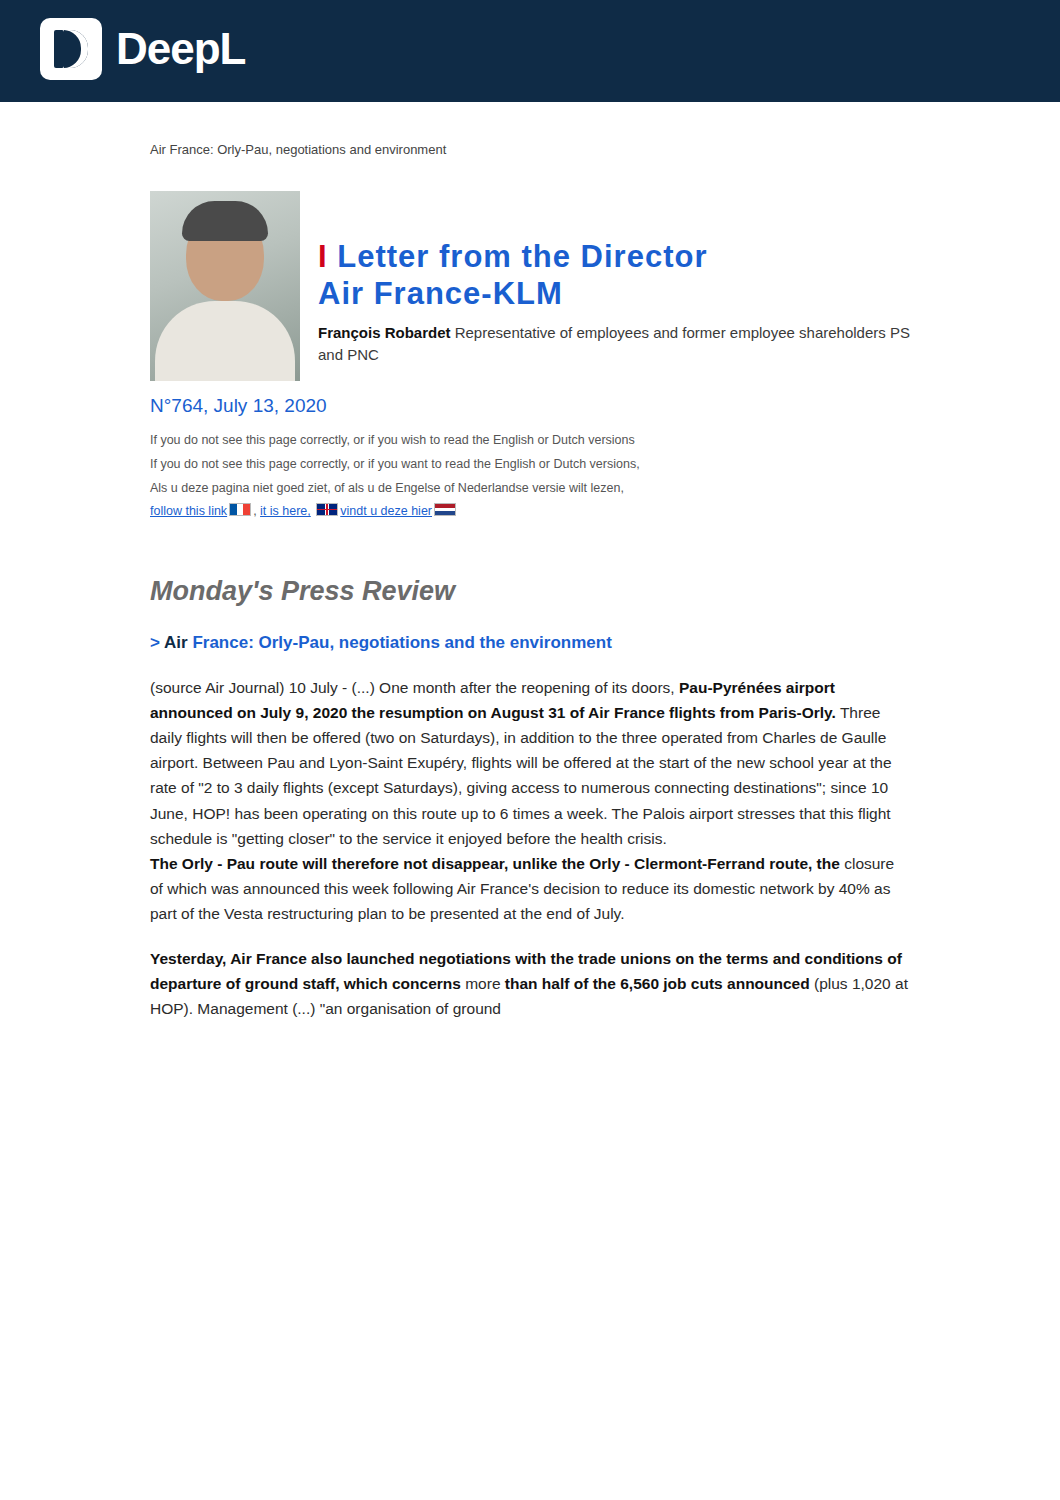DeepL
Air France: Orly-Pau, negotiations and environment
I Letter from the Director
Air France-KLM
François Robardet Representative of employees and former employee shareholders PS and PNC
N°764, July 13, 2020
If you do not see this page correctly, or if you wish to read the English or Dutch versions
If you do not see this page correctly, or if you want to read the English or Dutch versions,
Als u deze pagina niet goed ziet, of als u de Engelse of Nederlandse versie wilt lezen,
follow this link , it is here, vindt u deze hier
Monday's Press Review
> Air France: Orly-Pau, negotiations and the environment
(source Air Journal) 10 July - (...) One month after the reopening of its doors, Pau-Pyrénées airport announced on July 9, 2020 the resumption on August 31 of Air France flights from Paris-Orly. Three daily flights will then be offered (two on Saturdays), in addition to the three operated from Charles de Gaulle airport. Between Pau and Lyon-Saint Exupéry, flights will be offered at the start of the new school year at the rate of "2 to 3 daily flights (except Saturdays), giving access to numerous connecting destinations"; since 10 June, HOP! has been operating on this route up to 6 times a week. The Palois airport stresses that this flight schedule is "getting closer" to the service it enjoyed before the health crisis.
The Orly - Pau route will therefore not disappear, unlike the Orly - Clermont-Ferrand route, the closure of which was announced this week following Air France's decision to reduce its domestic network by 40% as part of the Vesta restructuring plan to be presented at the end of July.
Yesterday, Air France also launched negotiations with the trade unions on the terms and conditions of departure of ground staff, which concerns more than half of the 6,560 job cuts announced (plus 1,020 at HOP). Management (...) "an organisation of ground